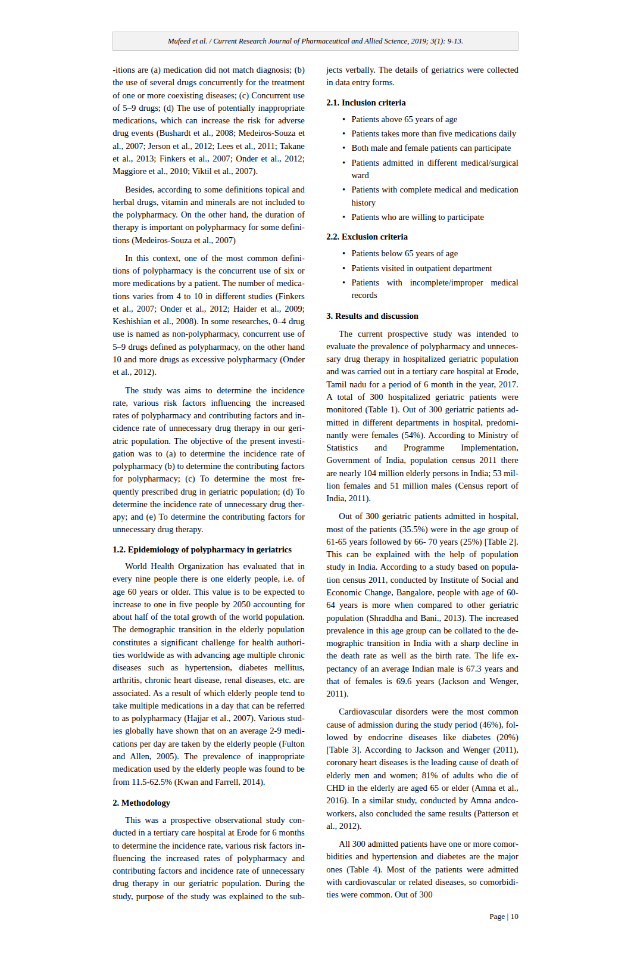Mufeed et al. / Current Research Journal of Pharmaceutical and Allied Science, 2019; 3(1): 9-13.
-itions are (a) medication did not match diagnosis; (b) the use of several drugs concurrently for the treatment of one or more coexisting diseases; (c) Concurrent use of 5–9 drugs; (d) The use of potentially inappropriate medications, which can increase the risk for adverse drug events (Bushardt et al., 2008; Medeiros-Souza et al., 2007; Jerson et al., 2012; Lees et al., 2011; Takane et al., 2013; Finkers et al., 2007; Onder et al., 2012; Maggiore et al., 2010; Viktil et al., 2007).
Besides, according to some definitions topical and herbal drugs, vitamin and minerals are not included to the polypharmacy. On the other hand, the duration of therapy is important on polypharmacy for some definitions (Medeiros-Souza et al., 2007)
In this context, one of the most common definitions of polypharmacy is the concurrent use of six or more medications by a patient. The number of medications varies from 4 to 10 in different studies (Finkers et al., 2007; Onder et al., 2012; Haider et al., 2009; Keshishian et al., 2008). In some researches, 0–4 drug use is named as non-polypharmacy, concurrent use of 5–9 drugs defined as polypharmacy, on the other hand 10 and more drugs as excessive polypharmacy (Onder et al., 2012).
The study was aims to determine the incidence rate, various risk factors influencing the increased rates of polypharmacy and contributing factors and incidence rate of unnecessary drug therapy in our geriatric population. The objective of the present investigation was to (a) to determine the incidence rate of polypharmacy (b) to determine the contributing factors for polypharmacy; (c) To determine the most frequently prescribed drug in geriatric population; (d) To determine the incidence rate of unnecessary drug therapy; and (e) To determine the contributing factors for unnecessary drug therapy.
1.2. Epidemiology of polypharmacy in geriatrics
World Health Organization has evaluated that in every nine people there is one elderly people, i.e. of age 60 years or older. This value is to be expected to increase to one in five people by 2050 accounting for about half of the total growth of the world population. The demographic transition in the elderly population constitutes a significant challenge for health authorities worldwide as with advancing age multiple chronic diseases such as hypertension, diabetes mellitus, arthritis, chronic heart disease, renal diseases, etc. are associated. As a result of which elderly people tend to take multiple medications in a day that can be referred to as polypharmacy (Hajjar et al., 2007). Various studies globally have shown that on an average 2-9 medications per day are taken by the elderly people (Fulton and Allen, 2005). The prevalence of inappropriate medication used by the elderly people was found to be from 11.5-62.5% (Kwan and Farrell, 2014).
2. Methodology
This was a prospective observational study conducted in a tertiary care hospital at Erode for 6 months to determine the incidence rate, various risk factors influencing the increased rates of polypharmacy and contributing factors and incidence rate of unnecessary drug therapy in our geriatric population. During the study, purpose of the study was explained to the subjects verbally. The details of geriatrics were collected in data entry forms.
2.1. Inclusion criteria
Patients above 65 years of age
Patients takes more than five medications daily
Both male and female patients can participate
Patients admitted in different medical/surgical ward
Patients with complete medical and medication history
Patients who are willing to participate
2.2. Exclusion criteria
Patients below 65 years of age
Patients visited in outpatient department
Patients with incomplete/improper medical records
3. Results and discussion
The current prospective study was intended to evaluate the prevalence of polypharmacy and unnecessary drug therapy in hospitalized geriatric population and was carried out in a tertiary care hospital at Erode, Tamil nadu for a period of 6 month in the year, 2017. A total of 300 hospitalized geriatric patients were monitored (Table 1). Out of 300 geriatric patients admitted in different departments in hospital, predominantly were females (54%). According to Ministry of Statistics and Programme Implementation, Government of India, population census 2011 there are nearly 104 million elderly persons in India; 53 million females and 51 million males (Census report of India, 2011).
Out of 300 geriatric patients admitted in hospital, most of the patients (35.5%) were in the age group of 61-65 years followed by 66- 70 years (25%) [Table 2]. This can be explained with the help of population study in India. According to a study based on population census 2011, conducted by Institute of Social and Economic Change, Bangalore, people with age of 60-64 years is more when compared to other geriatric population (Shraddha and Bani., 2013). The increased prevalence in this age group can be collated to the demographic transition in India with a sharp decline in the death rate as well as the birth rate. The life expectancy of an average Indian male is 67.3 years and that of females is 69.6 years (Jackson and Wenger, 2011).
Cardiovascular disorders were the most common cause of admission during the study period (46%), followed by endocrine diseases like diabetes (20%) [Table 3]. According to Jackson and Wenger (2011), coronary heart diseases is the leading cause of death of elderly men and women; 81% of adults who die of CHD in the elderly are aged 65 or elder (Amna et al., 2016). In a similar study, conducted by Amna andco-workers, also concluded the same results (Patterson et al., 2012).
All 300 admitted patients have one or more comorbidities and hypertension and diabetes are the major ones (Table 4). Most of the patients were admitted with cardiovascular or related diseases, so comorbidities were common. Out of 300
Page | 10